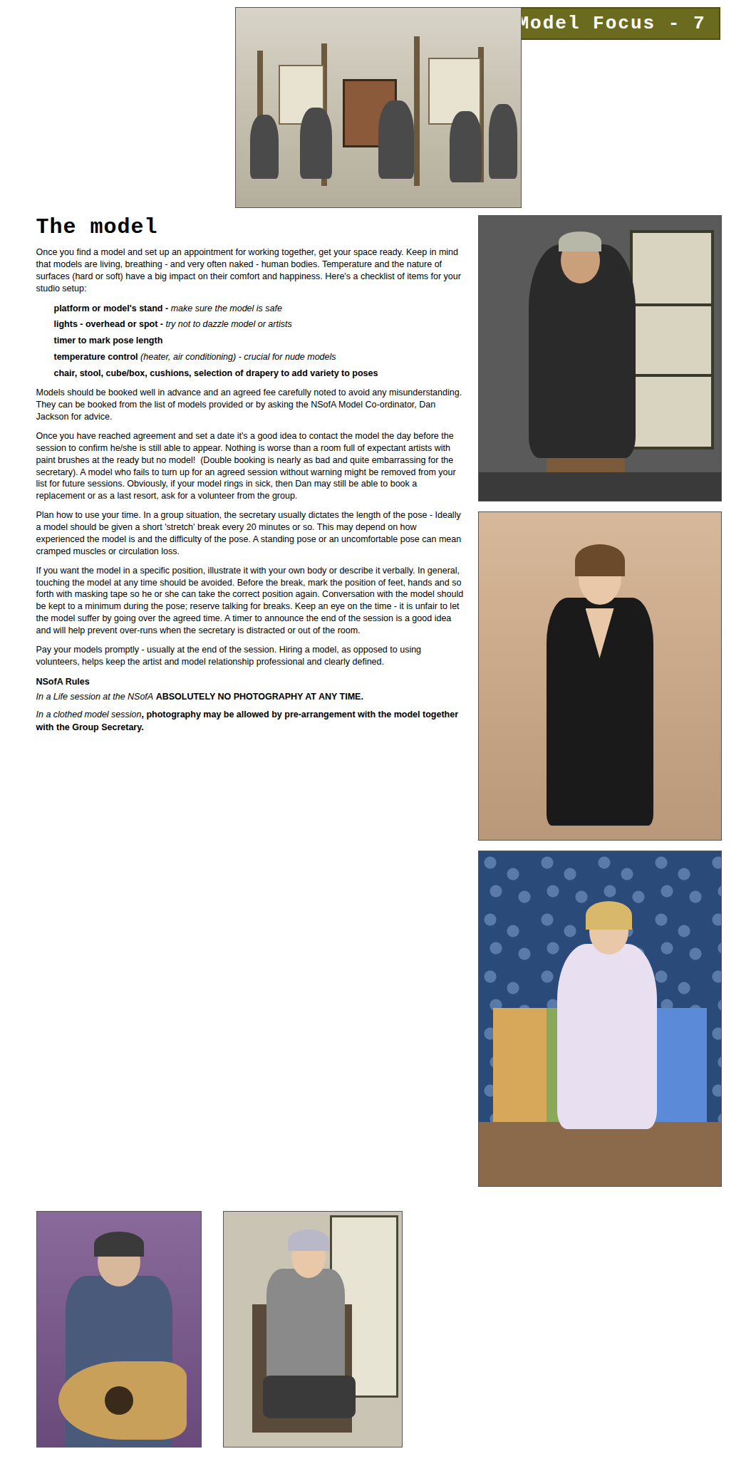Model Focus - 7
The model
Once you find a model and set up an appointment for working together, get your space ready. Keep in mind that models are living, breathing - and very often naked - human bodies. Temperature and the nature of surfaces (hard or soft) have a big impact on their comfort and happiness. Here's a checklist of items for your studio setup:
platform or model's stand - make sure the model is safe
lights - overhead or spot - try not to dazzle model or artists
timer to mark pose length
temperature control (heater, air conditioning) - crucial for nude models
chair, stool, cube/box, cushions, selection of drapery to add variety to poses
Models should be booked well in advance and an agreed fee carefully noted to avoid any misunderstanding. They can be booked from the list of models provided or by asking the NSofA Model Co-ordinator, Dan Jackson for advice.
Once you have reached agreement and set a date it's a good idea to contact the model the day before the session to confirm he/she is still able to appear. Nothing is worse than a room full of expectant artists with paint brushes at the ready but no model! (Double booking is nearly as bad and quite embarrassing for the secretary). A model who fails to turn up for an agreed session without warning might be removed from your list for future sessions. Obviously, if your model rings in sick, then Dan may still be able to book a replacement or as a last resort, ask for a volunteer from the group.
Plan how to use your time. In a group situation, the secretary usually dictates the length of the pose - Ideally a model should be given a short 'stretch' break every 20 minutes or so. This may depend on how experienced the model is and the difficulty of the pose. A standing pose or an uncomfortable pose can mean cramped muscles or circulation loss.
If you want the model in a specific position, illustrate it with your own body or describe it verbally. In general, touching the model at any time should be avoided. Before the break, mark the position of feet, hands and so forth with masking tape so he or she can take the correct position again. Conversation with the model should be kept to a minimum during the pose; reserve talking for breaks. Keep an eye on the time - it is unfair to let the model suffer by going over the agreed time. A timer to announce the end of the session is a good idea and will help prevent over-runs when the secretary is distracted or out of the room.
Pay your models promptly - usually at the end of the session. Hiring a model, as opposed to using volunteers, helps keep the artist and model relationship professional and clearly defined.
NSofA Rules
In a Life session at the NSofA ABSOLUTELY NO PHOTOGRAPHY AT ANY TIME.
In a clothed model session, photography may be allowed by pre-arrangement with the model together with the Group Secretary.